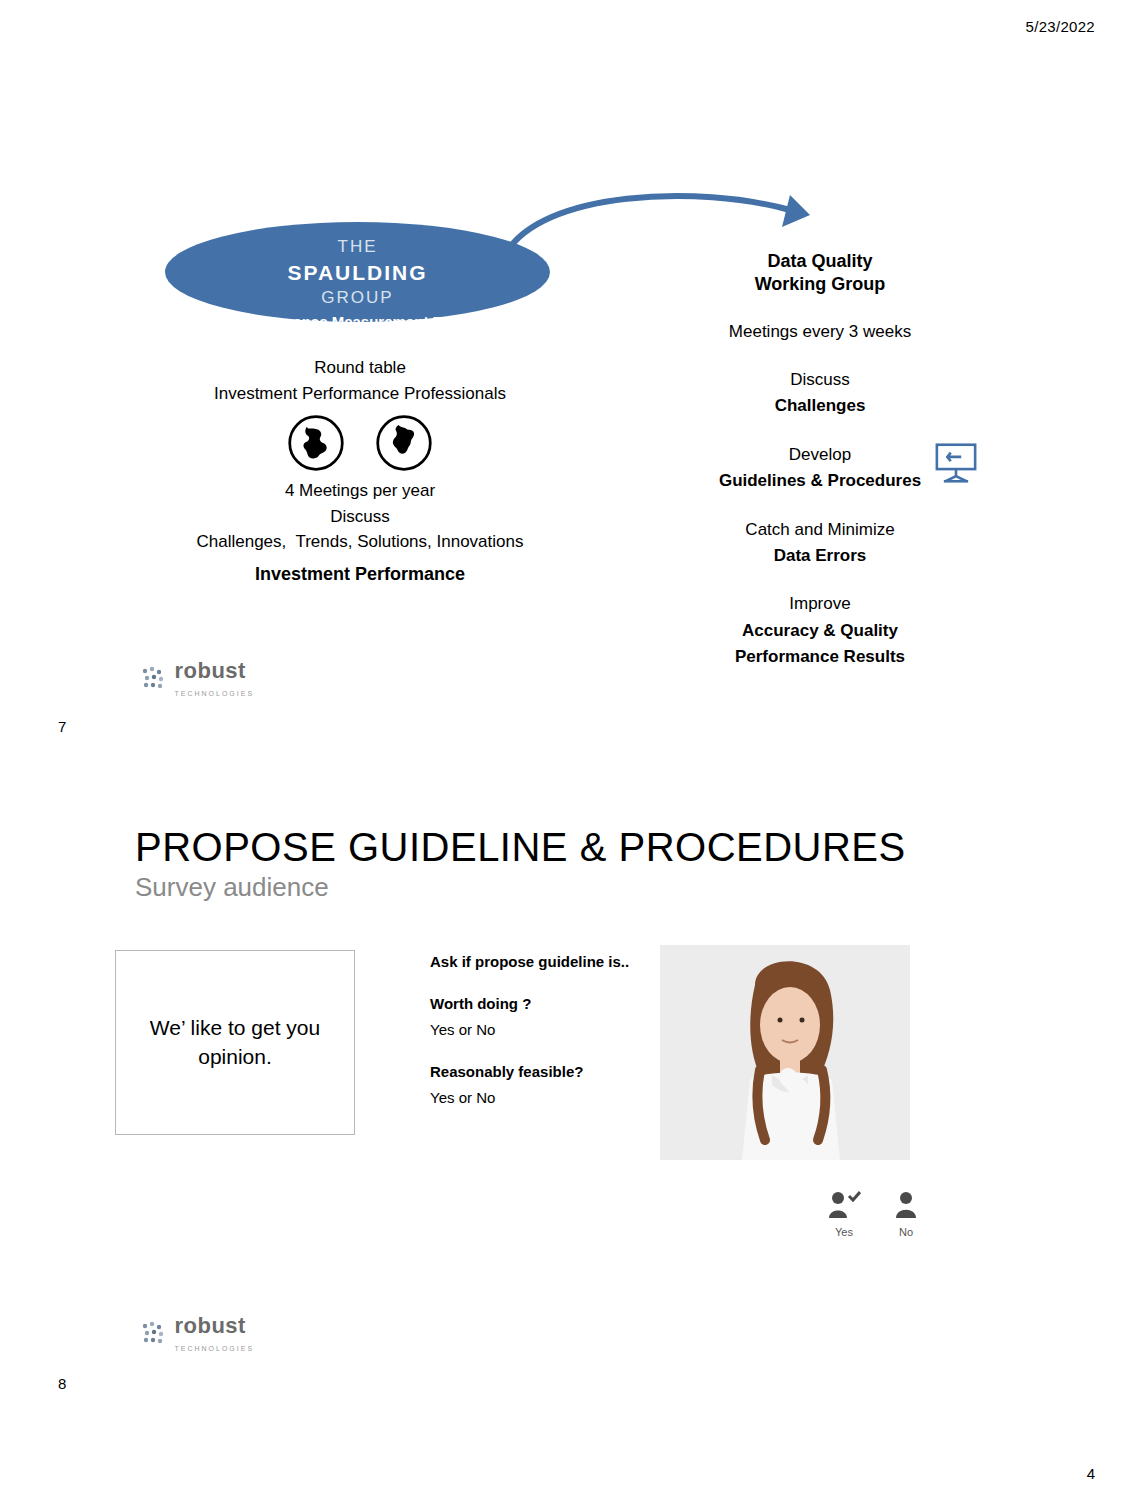5/23/2022
THE
SPAULDING
GROUP
Performance Measurement Forum
Round table
Investment Performance Professionals
4 Meetings per year
Discuss
Challenges, Trends, Solutions, Innovations
Investment Performance
Data Quality
Working Group
Meetings every 3 weeks
Discuss
Challenges
Develop
Guidelines & Procedures
Catch and Minimize
Data Errors
Improve
Accuracy & Quality
Performance Results
robust
TECHNOLOGIES
7
PROPOSE GUIDELINE & PROCEDURES
Survey audience
We’ like to get you
opinion.
Ask if propose guideline is..
Worth doing ?
Yes or No
Reasonably feasible?
Yes or No
Yes
No
robust
TECHNOLOGIES
8
4